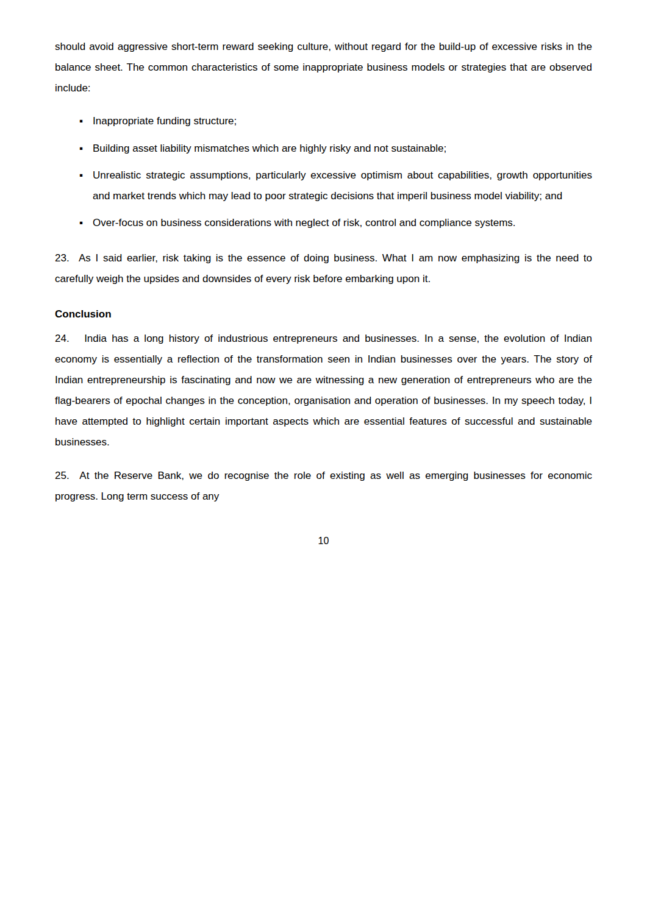should avoid aggressive short-term reward seeking culture, without regard for the build-up of excessive risks in the balance sheet. The common characteristics of some inappropriate business models or strategies that are observed include:
Inappropriate funding structure;
Building asset liability mismatches which are highly risky and not sustainable;
Unrealistic strategic assumptions, particularly excessive optimism about capabilities, growth opportunities and market trends which may lead to poor strategic decisions that imperil business model viability; and
Over-focus on business considerations with neglect of risk, control and compliance systems.
23. As I said earlier, risk taking is the essence of doing business. What I am now emphasizing is the need to carefully weigh the upsides and downsides of every risk before embarking upon it.
Conclusion
24. India has a long history of industrious entrepreneurs and businesses. In a sense, the evolution of Indian economy is essentially a reflection of the transformation seen in Indian businesses over the years. The story of Indian entrepreneurship is fascinating and now we are witnessing a new generation of entrepreneurs who are the flag-bearers of epochal changes in the conception, organisation and operation of businesses. In my speech today, I have attempted to highlight certain important aspects which are essential features of successful and sustainable businesses.
25. At the Reserve Bank, we do recognise the role of existing as well as emerging businesses for economic progress. Long term success of any
10